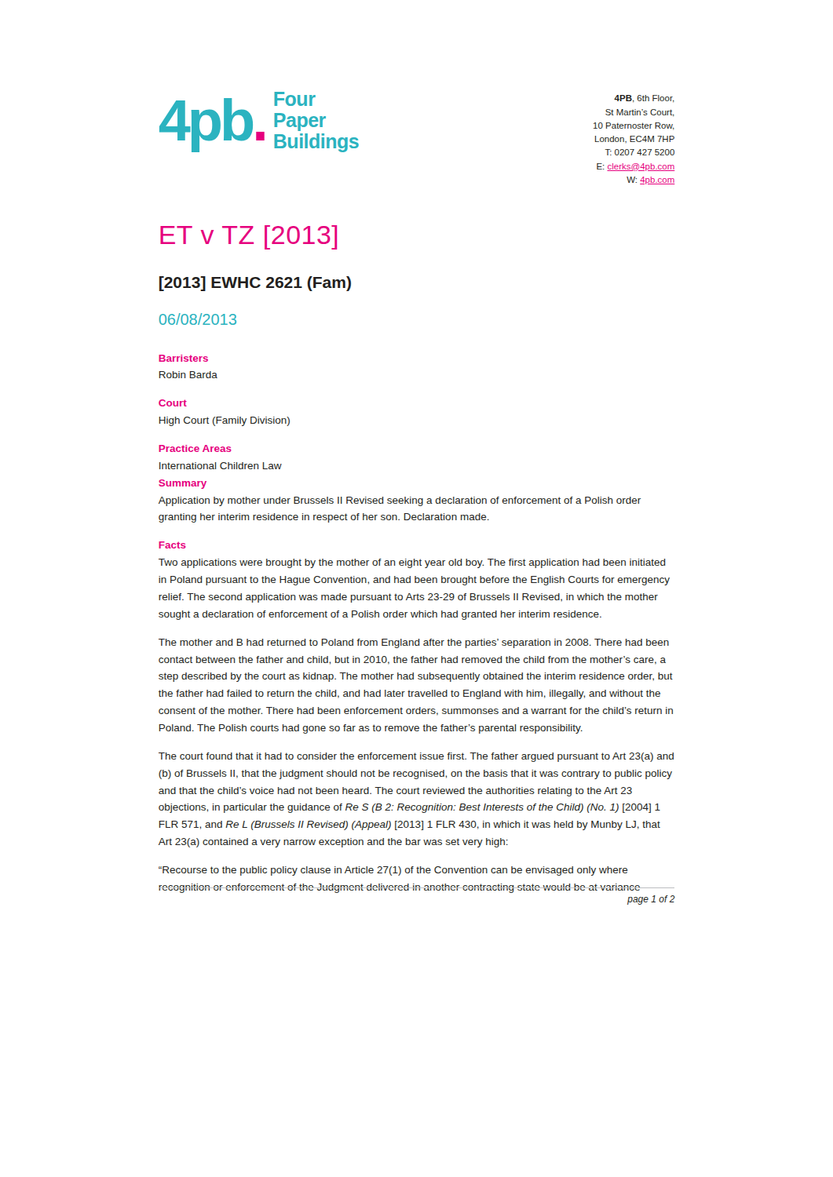4pb.
Four
Paper
Buildings
4PB, 6th Floor,
St Martin’s Court,
10 Paternoster Row,
London, EC4M 7HP
T: 0207 427 5200
E: clerks@4pb.com
W: 4pb.com
ET v TZ [2013]
[2013] EWHC 2621 (Fam)
06/08/2013
Barristers
Robin Barda
Court
High Court (Family Division)
Practice Areas
International Children Law
Summary
Application by mother under Brussels II Revised seeking a declaration of enforcement of a Polish order granting her interim residence in respect of her son. Declaration made.
Facts
Two applications were brought by the mother of an eight year old boy. The first application had been initiated in Poland pursuant to the Hague Convention, and had been brought before the English Courts for emergency relief. The second application was made pursuant to Arts 23-29 of Brussels II Revised, in which the mother sought a declaration of enforcement of a Polish order which had granted her interim residence.
The mother and B had returned to Poland from England after the parties’ separation in 2008. There had been contact between the father and child, but in 2010, the father had removed the child from the mother’s care, a step described by the court as kidnap. The mother had subsequently obtained the interim residence order, but the father had failed to return the child, and had later travelled to England with him, illegally, and without the consent of the mother. There had been enforcement orders, summonses and a warrant for the child’s return in Poland. The Polish courts had gone so far as to remove the father’s parental responsibility.
The court found that it had to consider the enforcement issue first. The father argued pursuant to Art 23(a) and (b) of Brussels II, that the judgment should not be recognised, on the basis that it was contrary to public policy and that the child’s voice had not been heard. The court reviewed the authorities relating to the Art 23 objections, in particular the guidance of Re S (B 2: Recognition: Best Interests of the Child) (No. 1) [2004] 1 FLR 571, and Re L (Brussels II Revised) (Appeal) [2013] 1 FLR 430, in which it was held by Munby LJ, that Art 23(a) contained a very narrow exception and the bar was set very high:
“Recourse to the public policy clause in Article 27(1) of the Convention can be envisaged only where recognition or enforcement of the Judgment delivered in another contracting state would be at variance
page 1 of 2